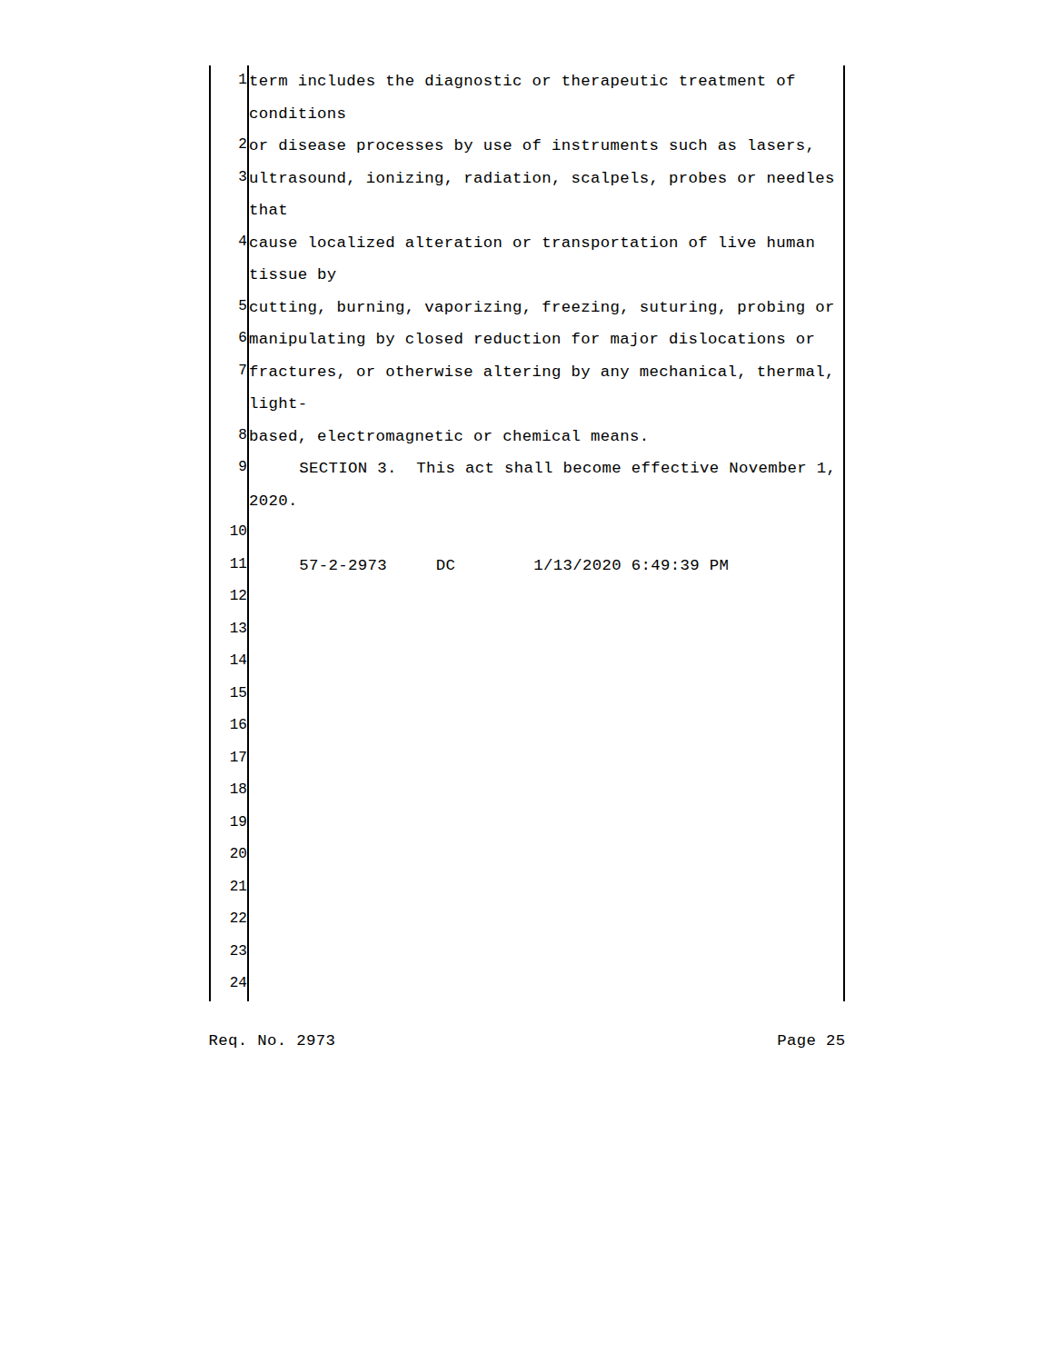| 1 | term includes the diagnostic or therapeutic treatment of conditions |
| 2 | or disease processes by use of instruments such as lasers, |
| 3 | ultrasound, ionizing, radiation, scalpels, probes or needles that |
| 4 | cause localized alteration or transportation of live human tissue by |
| 5 | cutting, burning, vaporizing, freezing, suturing, probing or |
| 6 | manipulating by closed reduction for major dislocations or |
| 7 | fractures, or otherwise altering by any mechanical, thermal, light- |
| 8 | based, electromagnetic or chemical means. |
| 9 | SECTION 3. This act shall become effective November 1, 2020. |
| 10 | |
| 11 | 57-2-2973 DC 1/13/2020 6:49:39 PM |
| 12 | |
| 13 | |
| 14 | |
| 15 | |
| 16 | |
| 17 | |
| 18 | |
| 19 | |
| 20 | |
| 21 | |
| 22 | |
| 23 | |
| 24 | |
Req. No. 2973
Page 25